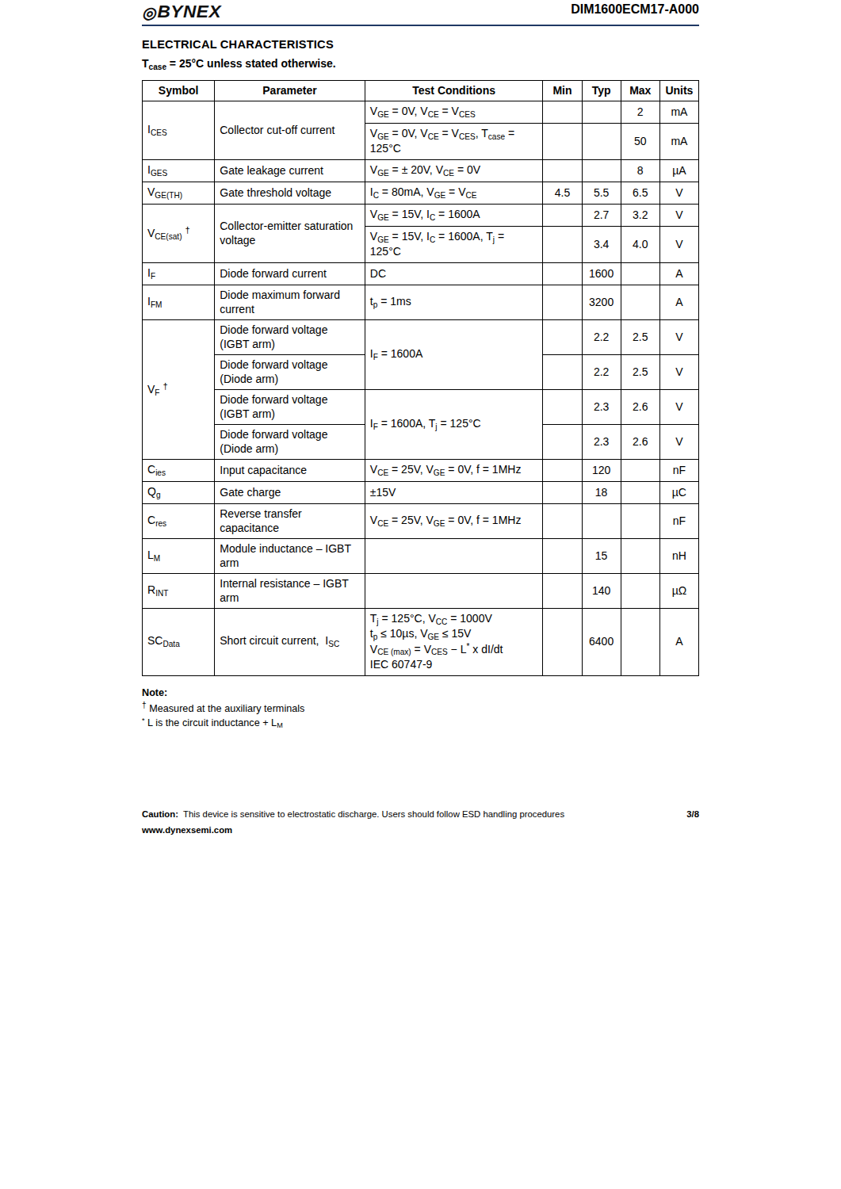◎BYNEX
DIM1600ECM17-A000
ELECTRICAL CHARACTERISTICS
Tcase = 25°C unless stated otherwise.
| Symbol | Parameter | Test Conditions | Min | Typ | Max | Units |
| --- | --- | --- | --- | --- | --- | --- |
| I CES | Collector cut-off current | V GE = 0V, V CE = V CES | | | 2 | mA |
| V GE = 0V, V CE = V CES , T case = 125°C | | | 50 | mA |
| I GES | Gate leakage current | V GE = ± 20V, V CE = 0V | | | 8 | µA |
| V GE(TH) | Gate threshold voltage | I C = 80mA, V GE = V CE | 4.5 | 5.5 | 6.5 | V |
| V CE(sat) † | Collector-emitter saturation voltage | V GE = 15V, I C = 1600A | | 2.7 | 3.2 | V |
| V GE = 15V, I C = 1600A, T j = 125°C | | 3.4 | 4.0 | V |
| I F | Diode forward current | DC | | 1600 | | A |
| I FM | Diode maximum forward current | t p = 1ms | | 3200 | | A |
| V F † | Diode forward voltage (IGBT arm) | I F = 1600A | | 2.2 | 2.5 | V |
| Diode forward voltage (Diode arm) | | 2.2 | 2.5 | V |
| Diode forward voltage (IGBT arm) | I F = 1600A, T j = 125°C | | 2.3 | 2.6 | V |
| Diode forward voltage (Diode arm) | | 2.3 | 2.6 | V |
| C ies | Input capacitance | V CE = 25V, V GE = 0V, f = 1MHz | | 120 | | nF |
| Q g | Gate charge | ±15V | | 18 | | µC |
| C res | Reverse transfer capacitance | V CE = 25V, V GE = 0V, f = 1MHz | | | | nF |
| L M | Module inductance – IGBT arm | | | 15 | | nH |
| R INT | Internal resistance – IGBT arm | | | 140 | | µΩ |
| SC Data | Short circuit current, I SC | T j = 125°C, V CC = 1000V t p ≤ 10µs, V GE ≤ 15V V CE (max) = V CES − L * x dI/dt IEC 60747-9 | | 6400 | | A |
Note:
† Measured at the auxiliary terminals
* L is the circuit inductance + LM
Caution: This device is sensitive to electrostatic discharge. Users should follow ESD handling procedures
3/8
www.dynexsemi.com